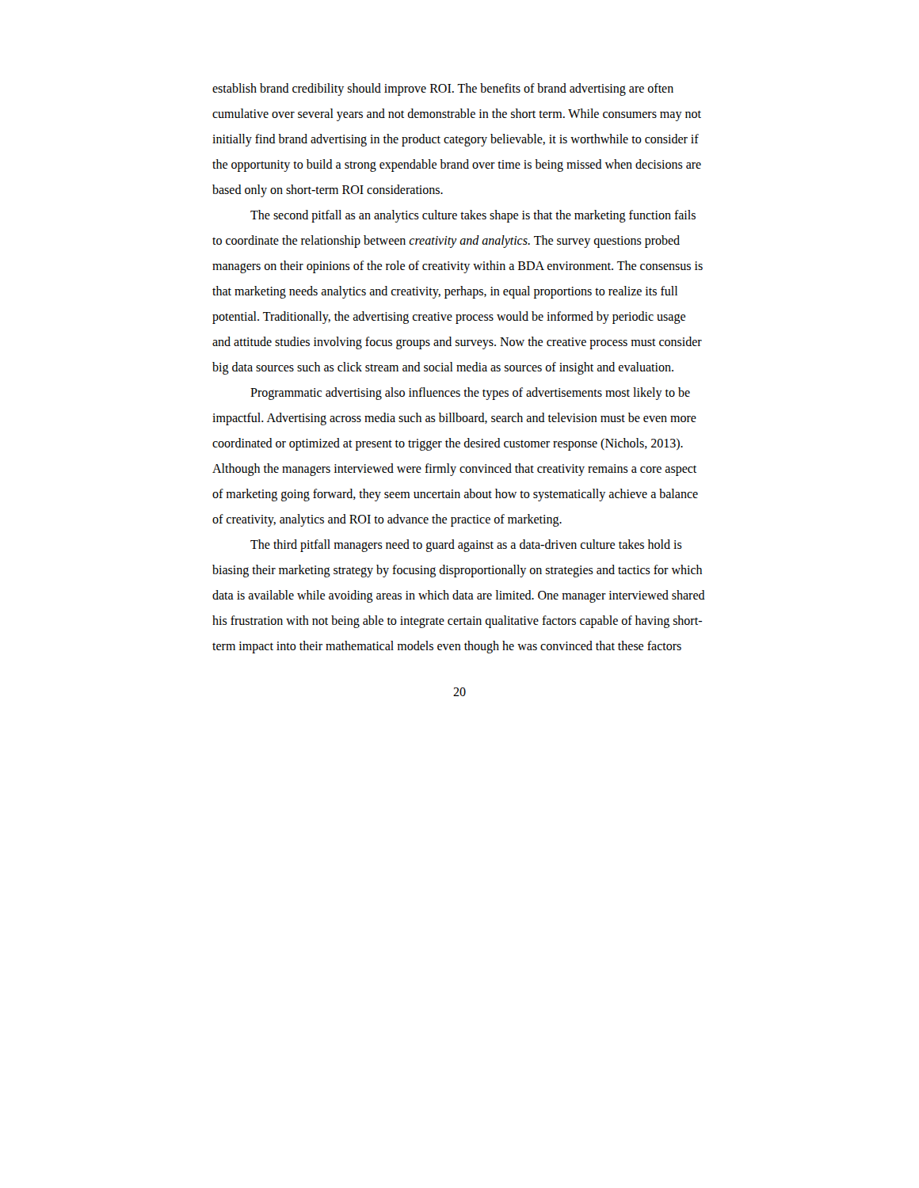establish brand credibility should improve ROI. The benefits of brand advertising are often cumulative over several years and not demonstrable in the short term. While consumers may not initially find brand advertising in the product category believable, it is worthwhile to consider if the opportunity to build a strong expendable brand over time is being missed when decisions are based only on short-term ROI considerations.
The second pitfall as an analytics culture takes shape is that the marketing function fails to coordinate the relationship between creativity and analytics. The survey questions probed managers on their opinions of the role of creativity within a BDA environment. The consensus is that marketing needs analytics and creativity, perhaps, in equal proportions to realize its full potential. Traditionally, the advertising creative process would be informed by periodic usage and attitude studies involving focus groups and surveys. Now the creative process must consider big data sources such as click stream and social media as sources of insight and evaluation.
Programmatic advertising also influences the types of advertisements most likely to be impactful. Advertising across media such as billboard, search and television must be even more coordinated or optimized at present to trigger the desired customer response (Nichols, 2013). Although the managers interviewed were firmly convinced that creativity remains a core aspect of marketing going forward, they seem uncertain about how to systematically achieve a balance of creativity, analytics and ROI to advance the practice of marketing.
The third pitfall managers need to guard against as a data-driven culture takes hold is biasing their marketing strategy by focusing disproportionally on strategies and tactics for which data is available while avoiding areas in which data are limited. One manager interviewed shared his frustration with not being able to integrate certain qualitative factors capable of having short-term impact into their mathematical models even though he was convinced that these factors
20